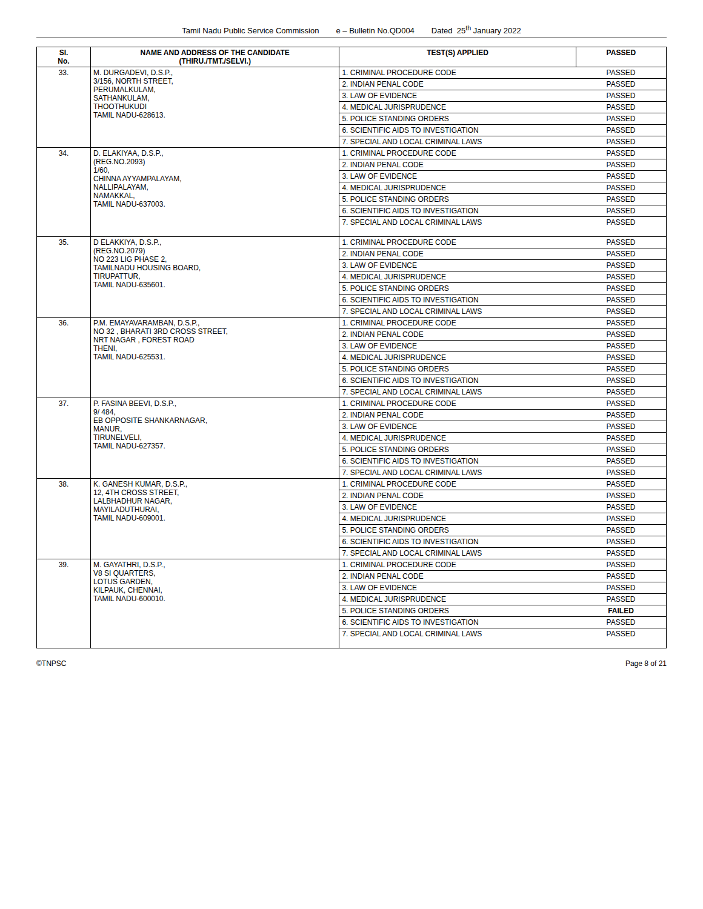Tamil Nadu Public Service Commission e – Bulletin No.QD004 Dated 25th January 2022
| Sl. No. | NAME AND ADDRESS OF THE CANDIDATE (THIRU./TMT./SELVI.) | TEST(S) APPLIED | PASSED |
| --- | --- | --- | --- |
| 33. | M. DURGADEVI, D.S.P., 3/156, NORTH STREET, PERUMALKULAM, SATHANKULAM, THOOTHUKUDI TAMIL NADU-628613. | / 1. CRIMINAL PROCEDURE CODE / PASSED / / 2. INDIAN PENAL CODE / PASSED / / 3. LAW OF EVIDENCE / PASSED / / 4. MEDICAL JURISPRUDENCE / PASSED / / 5. POLICE STANDING ORDERS / PASSED / / 6. SCIENTIFIC AIDS TO INVESTIGATION / PASSED / / 7. SPECIAL AND LOCAL CRIMINAL LAWS / PASSED / |
| 34. | D. ELAKIYAA, D.S.P., (REG.NO.2093) 1/60, CHINNA AYYAMPALAYAM, NALLIPALAYAM, NAMAKKAL, TAMIL NADU-637003. | / 1. CRIMINAL PROCEDURE CODE / PASSED / / 2. INDIAN PENAL CODE / PASSED / / 3. LAW OF EVIDENCE / PASSED / / 4. MEDICAL JURISPRUDENCE / PASSED / / 5. POLICE STANDING ORDERS / PASSED / / 6. SCIENTIFIC AIDS TO INVESTIGATION / PASSED / / 7. SPECIAL AND LOCAL CRIMINAL LAWS / PASSED / |
| 35. | D ELAKKIYA, D.S.P., (REG.NO.2079) NO 223 LIG PHASE 2, TAMILNADU HOUSING BOARD, TIRUPATTUR, TAMIL NADU-635601. | / 1. CRIMINAL PROCEDURE CODE / PASSED / / 2. INDIAN PENAL CODE / PASSED / / 3. LAW OF EVIDENCE / PASSED / / 4. MEDICAL JURISPRUDENCE / PASSED / / 5. POLICE STANDING ORDERS / PASSED / / 6. SCIENTIFIC AIDS TO INVESTIGATION / PASSED / / 7. SPECIAL AND LOCAL CRIMINAL LAWS / PASSED / |
| 36. | P.M. EMAYAVARAMBAN, D.S.P., NO 32 , BHARATI 3RD CROSS STREET, NRT NAGAR , FOREST ROAD THENI, TAMIL NADU-625531. | / 1. CRIMINAL PROCEDURE CODE / PASSED / / 2. INDIAN PENAL CODE / PASSED / / 3. LAW OF EVIDENCE / PASSED / / 4. MEDICAL JURISPRUDENCE / PASSED / / 5. POLICE STANDING ORDERS / PASSED / / 6. SCIENTIFIC AIDS TO INVESTIGATION / PASSED / / 7. SPECIAL AND LOCAL CRIMINAL LAWS / PASSED / |
| 37. | P. FASINA BEEVI, D.S.P., 9/ 484, EB OPPOSITE SHANKARNAGAR, MANUR, TIRUNELVELI, TAMIL NADU-627357. | / 1. CRIMINAL PROCEDURE CODE / PASSED / / 2. INDIAN PENAL CODE / PASSED / / 3. LAW OF EVIDENCE / PASSED / / 4. MEDICAL JURISPRUDENCE / PASSED / / 5. POLICE STANDING ORDERS / PASSED / / 6. SCIENTIFIC AIDS TO INVESTIGATION / PASSED / / 7. SPECIAL AND LOCAL CRIMINAL LAWS / PASSED / |
| 38. | K. GANESH KUMAR, D.S.P., 12, 4TH CROSS STREET, LALBHADHUR NAGAR, MAYILADUTHURAI, TAMIL NADU-609001. | / 1. CRIMINAL PROCEDURE CODE / PASSED / / 2. INDIAN PENAL CODE / PASSED / / 3. LAW OF EVIDENCE / PASSED / / 4. MEDICAL JURISPRUDENCE / PASSED / / 5. POLICE STANDING ORDERS / PASSED / / 6. SCIENTIFIC AIDS TO INVESTIGATION / PASSED / / 7. SPECIAL AND LOCAL CRIMINAL LAWS / PASSED / |
| 39. | M. GAYATHRI, D.S.P., V8 SI QUARTERS, LOTUS GARDEN, KILPAUK, CHENNAI, TAMIL NADU-600010. | / 1. CRIMINAL PROCEDURE CODE / PASSED / / 2. INDIAN PENAL CODE / PASSED / / 3. LAW OF EVIDENCE / PASSED / / 4. MEDICAL JURISPRUDENCE / PASSED / / 5. POLICE STANDING ORDERS / FAILED / / 6. SCIENTIFIC AIDS TO INVESTIGATION / PASSED / / 7. SPECIAL AND LOCAL CRIMINAL LAWS / PASSED / |
©TNPSC Page 8 of 21